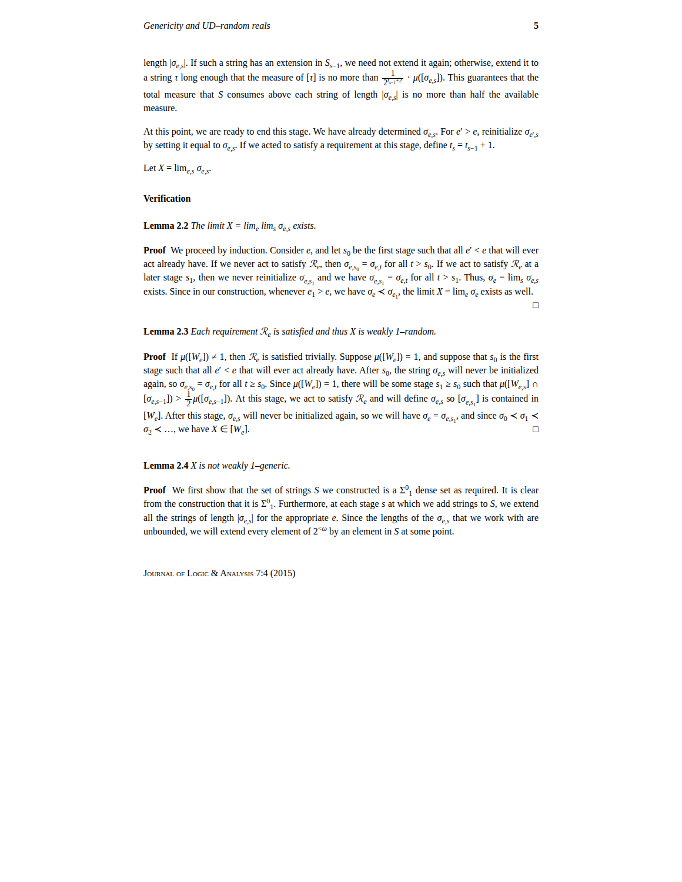Genericity and UD–random reals 5
length |σe,s|. If such a string has an extension in Ss−1, we need not extend it again; otherwise, extend it to a string τ long enough that the measure of [τ] is no more than 12ts−1+2 · μ([σe,s]). This guarantees that the total measure that S consumes above each string of length |σe,s| is no more than half the available measure.
At this point, we are ready to end this stage. We have already determined σe,s. For e′ > e, reinitialize σe′,s by setting it equal to σe,s. If we acted to satisfy a requirement at this stage, define ts = ts−1 + 1.
Let X = lime,s σe,s.
Verification
Lemma 2.2 The limit X = lime lims σe,s exists.
Proof We proceed by induction. Consider e, and let s0 be the first stage such that all e′ < e that will ever act already have. If we never act to satisfy ℛe, then σe,s0 = σe,t for all t > s0. If we act to satisfy ℛe at a later stage s1, then we never reinitialize σe,s1 and we have σe,s1 = σe,t for all t > s1. Thus, σe = lims σe,s exists. Since in our construction, whenever e1 > e, we have σe ≺ σe1, the limit X = lime σe exists as well.□
Lemma 2.3 Each requirement ℛe is satisfied and thus X is weakly 1–random.
Proof If μ([We]) ≠ 1, then ℛe is satisfied trivially. Suppose μ([We]) = 1, and suppose that s0 is the first stage such that all e′ < e that will ever act already have. After s0, the string σe,s will never be initialized again, so σe,s0 = σe,t for all t ≥ s0. Since μ([We]) = 1, there will be some stage s1 ≥ s0 such that μ([We,s] ∩ [σe,s−1]) > 12 μ([σe,s−1]). At this stage, we act to satisfy ℛe and will define σe,s so [σe,s1] is contained in [We]. After this stage, σe,s will never be initialized again, so we will have σe = σe,s1, and since σ0 ≺ σ1 ≺ σ2 ≺ …, we have X ∈ [We].□
Lemma 2.4 X is not weakly 1–generic.
Proof We first show that the set of strings S we constructed is a Σ01 dense set as required. It is clear from the construction that it is Σ01. Furthermore, at each stage s at which we add strings to S, we extend all the strings of length |σe,s| for the appropriate e. Since the lengths of the σe,s that we work with are unbounded, we will extend every element of 2<ω by an element in S at some point.
Journal of Logic & Analysis 7:4 (2015)